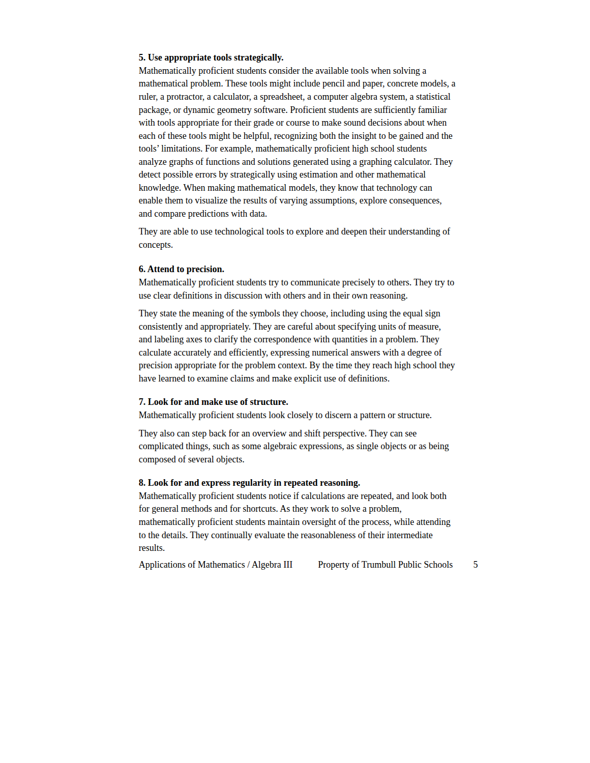5. Use appropriate tools strategically.
Mathematically proficient students consider the available tools when solving a mathematical problem. These tools might include pencil and paper, concrete models, a ruler, a protractor, a calculator, a spreadsheet, a computer algebra system, a statistical package, or dynamic geometry software. Proficient students are sufficiently familiar with tools appropriate for their grade or course to make sound decisions about when each of these tools might be helpful, recognizing both the insight to be gained and the tools’ limitations. For example, mathematically proficient high school students analyze graphs of functions and solutions generated using a graphing calculator. They detect possible errors by strategically using estimation and other mathematical knowledge. When making mathematical models, they know that technology can enable them to visualize the results of varying assumptions, explore consequences, and compare predictions with data.
They are able to use technological tools to explore and deepen their understanding of concepts.
6. Attend to precision.
Mathematically proficient students try to communicate precisely to others. They try to use clear definitions in discussion with others and in their own reasoning.
They state the meaning of the symbols they choose, including using the equal sign consistently and appropriately. They are careful about specifying units of measure, and labeling axes to clarify the correspondence with quantities in a problem. They calculate accurately and efficiently, expressing numerical answers with a degree of precision appropriate for the problem context. By the time they reach high school they have learned to examine claims and make explicit use of definitions.
7. Look for and make use of structure.
Mathematically proficient students look closely to discern a pattern or structure.
They also can step back for an overview and shift perspective. They can see complicated things, such as some algebraic expressions, as single objects or as being composed of several objects.
8. Look for and express regularity in repeated reasoning.
Mathematically proficient students notice if calculations are repeated, and look both for general methods and for shortcuts. As they work to solve a problem, mathematically proficient students maintain oversight of the process, while attending to the details. They continually evaluate the reasonableness of their intermediate results.
Applications of Mathematics / Algebra III Property of Trumbull Public Schools 5